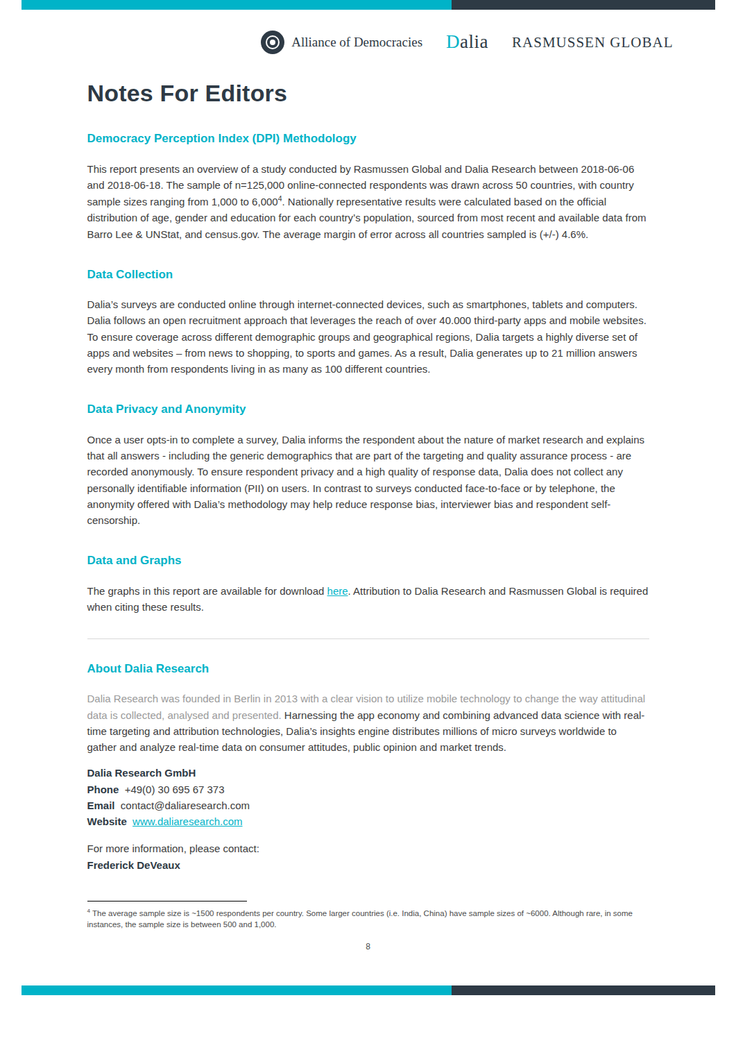Alliance of Democracies
Dalia
RASMUSSEN GLOBAL
Notes For Editors
Democracy Perception Index (DPI) Methodology
This report presents an overview of a study conducted by Rasmussen Global and Dalia Research between 2018-06-06 and 2018-06-18. The sample of n=125,000 online-connected respondents was drawn across 50 countries, with country sample sizes ranging from 1,000 to 6,0004. Nationally representative results were calculated based on the official distribution of age, gender and education for each country’s population, sourced from most recent and available data from Barro Lee & UNStat, and census.gov. The average margin of error across all countries sampled is (+/-) 4.6%.
Data Collection
Dalia’s surveys are conducted online through internet-connected devices, such as smartphones, tablets and computers. Dalia follows an open recruitment approach that leverages the reach of over 40.000 third-party apps and mobile websites. To ensure coverage across different demographic groups and geographical regions, Dalia targets a highly diverse set of apps and websites – from news to shopping, to sports and games. As a result, Dalia generates up to 21 million answers every month from respondents living in as many as 100 different countries.
Data Privacy and Anonymity
Once a user opts-in to complete a survey, Dalia informs the respondent about the nature of market research and explains that all answers - including the generic demographics that are part of the targeting and quality assurance process - are recorded anonymously. To ensure respondent privacy and a high quality of response data, Dalia does not collect any personally identifiable information (PII) on users. In contrast to surveys conducted face-to-face or by telephone, the anonymity offered with Dalia’s methodology may help reduce response bias, interviewer bias and respondent self-censorship.
Data and Graphs
The graphs in this report are available for download here. Attribution to Dalia Research and Rasmussen Global is required when citing these results.
About Dalia Research
Dalia Research was founded in Berlin in 2013 with a clear vision to utilize mobile technology to change the way attitudinal data is collected, analysed and presented. Harnessing the app economy and combining advanced data science with real-time targeting and attribution technologies, Dalia’s insights engine distributes millions of micro surveys worldwide to gather and analyze real-time data on consumer attitudes, public opinion and market trends.
Dalia Research GmbH
Phone +49(0) 30 695 67 373
Email contact@daliaresearch.com
Website www.daliaresearch.com
For more information, please contact:
Frederick DeVeaux
4 The average sample size is ~1500 respondents per country. Some larger countries (i.e. India, China) have sample sizes of ~6000. Although rare, in some instances, the sample size is between 500 and 1,000.
8